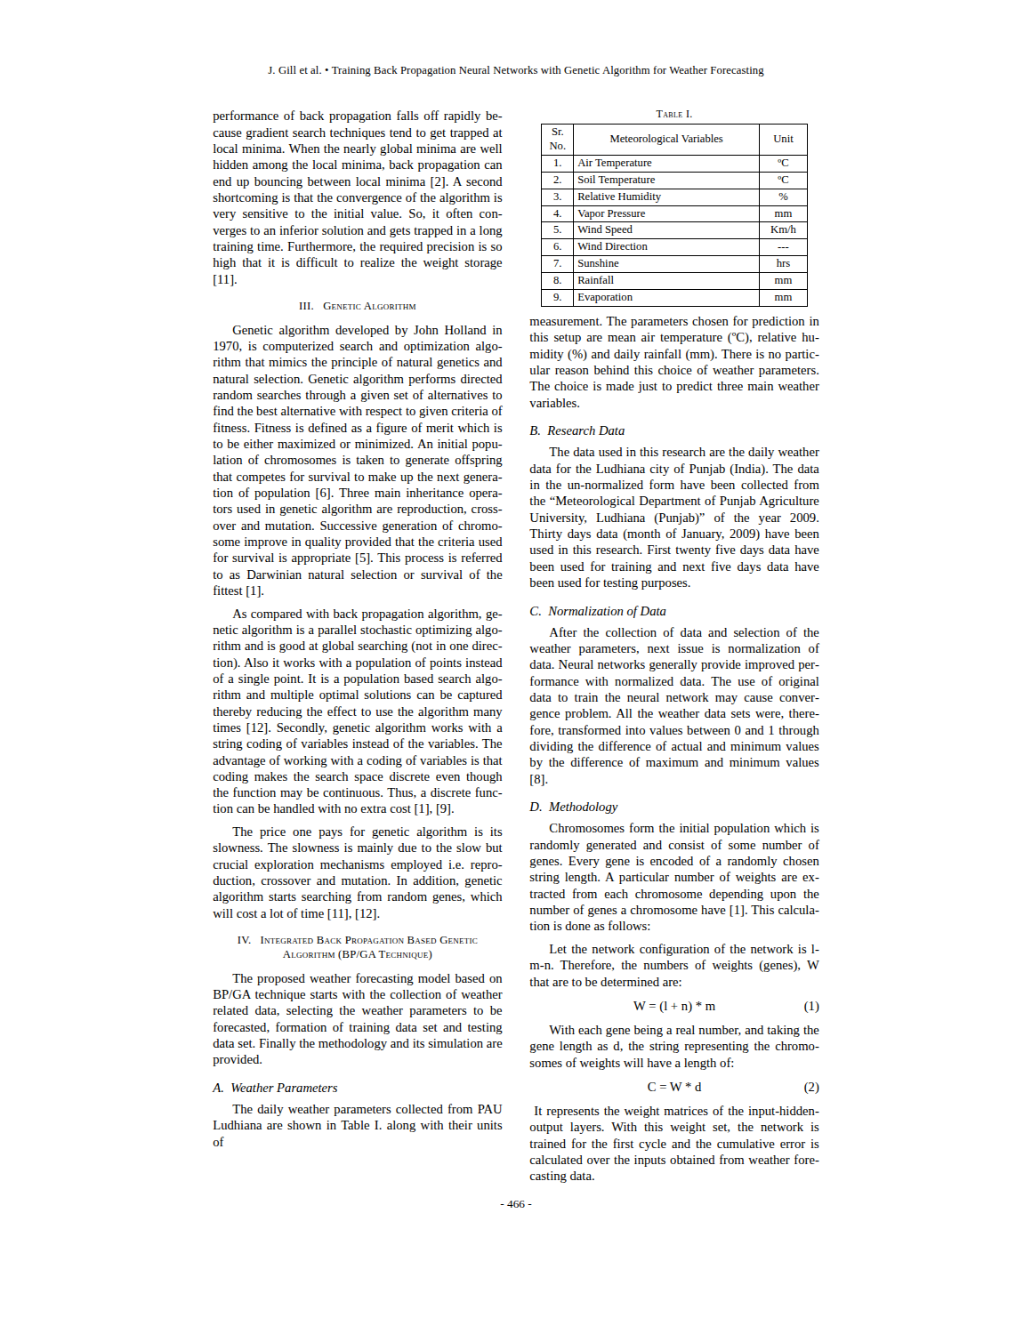J. Gill et al. • Training Back Propagation Neural Networks with Genetic Algorithm for Weather Forecasting
performance of back propagation falls off rapidly because gradient search techniques tend to get trapped at local minima. When the nearly global minima are well hidden among the local minima, back propagation can end up bouncing between local minima [2]. A second shortcoming is that the convergence of the algorithm is very sensitive to the initial value. So, it often converges to an inferior solution and gets trapped in a long training time. Furthermore, the required precision is so high that it is difficult to realize the weight storage [11].
III. Genetic Algorithm
Genetic algorithm developed by John Holland in 1970, is computerized search and optimization algorithm that mimics the principle of natural genetics and natural selection. Genetic algorithm performs directed random searches through a given set of alternatives to find the best alternative with respect to given criteria of fitness. Fitness is defined as a figure of merit which is to be either maximized or minimized. An initial population of chromosomes is taken to generate offspring that competes for survival to make up the next generation of population [6]. Three main inheritance operators used in genetic algorithm are reproduction, crossover and mutation. Successive generation of chromosome improve in quality provided that the criteria used for survival is appropriate [5]. This process is referred to as Darwinian natural selection or survival of the fittest [1].
As compared with back propagation algorithm, genetic algorithm is a parallel stochastic optimizing algorithm and is good at global searching (not in one direction). Also it works with a population of points instead of a single point. It is a population based search algorithm and multiple optimal solutions can be captured thereby reducing the effect to use the algorithm many times [12]. Secondly, genetic algorithm works with a string coding of variables instead of the variables. The advantage of working with a coding of variables is that coding makes the search space discrete even though the function may be continuous. Thus, a discrete function can be handled with no extra cost [1], [9].
The price one pays for genetic algorithm is its slowness. The slowness is mainly due to the slow but crucial exploration mechanisms employed i.e. reproduction, crossover and mutation. In addition, genetic algorithm starts searching from random genes, which will cost a lot of time [11], [12].
IV. Integrated Back Propagation Based Genetic Algorithm (BP/GA Technique)
The proposed weather forecasting model based on BP/GA technique starts with the collection of weather related data, selecting the weather parameters to be forecasted, formation of training data set and testing data set. Finally the methodology and its simulation are provided.
A. Weather Parameters
The daily weather parameters collected from PAU Ludhiana are shown in Table I. along with their units of
Table I.
| Sr. No. | Meteorological Variables | Unit |
| --- | --- | --- |
| 1. | Air Temperature | ºC |
| 2. | Soil Temperature | ºC |
| 3. | Relative Humidity | % |
| 4. | Vapor Pressure | mm |
| 5. | Wind Speed | Km/h |
| 6. | Wind Direction | --- |
| 7. | Sunshine | hrs |
| 8. | Rainfall | mm |
| 9. | Evaporation | mm |
measurement. The parameters chosen for prediction in this setup are mean air temperature (ºC), relative humidity (%) and daily rainfall (mm). There is no particular reason behind this choice of weather parameters. The choice is made just to predict three main weather variables.
B. Research Data
The data used in this research are the daily weather data for the Ludhiana city of Punjab (India). The data in the un-normalized form have been collected from the “Meteorological Department of Punjab Agriculture University, Ludhiana (Punjab)” of the year 2009. Thirty days data (month of January, 2009) have been used in this research. First twenty five days data have been used for training and next five days data have been used for testing purposes.
C. Normalization of Data
After the collection of data and selection of the weather parameters, next issue is normalization of data. Neural networks generally provide improved performance with normalized data. The use of original data to train the neural network may cause convergence problem. All the weather data sets were, therefore, transformed into values between 0 and 1 through dividing the difference of actual and minimum values by the difference of maximum and minimum values [8].
D. Methodology
Chromosomes form the initial population which is randomly generated and consist of some number of genes. Every gene is encoded of a randomly chosen string length. A particular number of weights are extracted from each chromosome depending upon the number of genes a chromosome have [1]. This calculation is done as follows:
Let the network configuration of the network is l-m-n. Therefore, the numbers of weights (genes), W that are to be determined are:
W = (l + n) * m(1)
With each gene being a real number, and taking the gene length as d, the string representing the chromosomes of weights will have a length of:
C = W * d(2)
It represents the weight matrices of the input-hidden-output layers. With this weight set, the network is trained for the first cycle and the cumulative error is calculated over the inputs obtained from weather forecasting data.
- 466 -